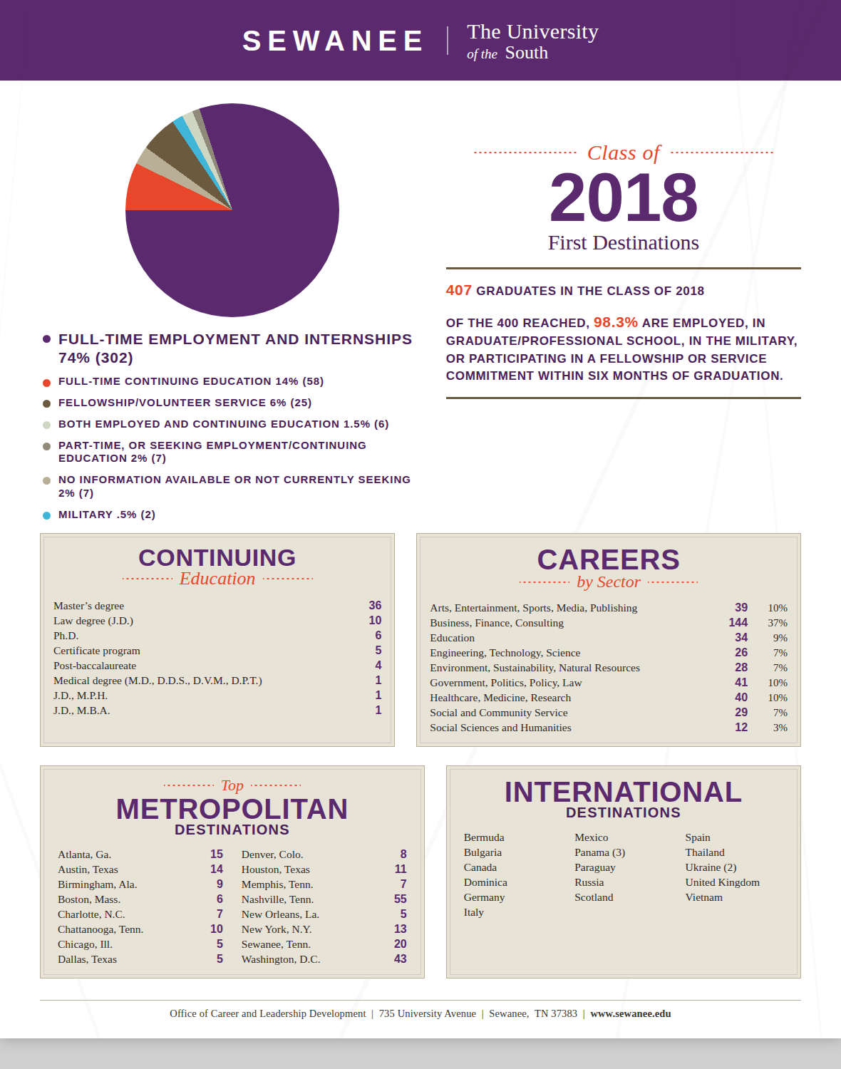SEWANEE
The University of the South
Full-time employment and internships 74% (302)
Full-time continuing education 14% (58)
Fellowship/volunteer service 6% (25)
Both employed and continuing education 1.5% (6)
Part-time, or seeking employment/continuing education 2% (7)
No information available or not currently seeking 2% (7)
Military .5% (2)
Class of
2018
First Destinations
407 graduates in the class of 2018
Of the 400 reached, 98.3% are employed, in graduate/professional school, in the military, or participating in a fellowship or service commitment within six months of graduation.
CONTINUING Education
| Master’s degree | 36 |
| Law degree (J.D.) | 10 |
| Ph.D. | 6 |
| Certificate program | 5 |
| Post-baccalaureate | 4 |
| Medical degree (M.D., D.D.S., D.V.M., D.P.T.) | 1 |
| J.D., M.P.H. | 1 |
| J.D., M.B.A. | 1 |
CAREERS by Sector
| Arts, Entertainment, Sports, Media, Publishing | 39 | 10% |
| Business, Finance, Consulting | 144 | 37% |
| Education | 34 | 9% |
| Engineering, Technology, Science | 26 | 7% |
| Environment, Sustainability, Natural Resources | 28 | 7% |
| Government, Politics, Policy, Law | 41 | 10% |
| Healthcare, Medicine, Research | 40 | 10% |
| Social and Community Service | 29 | 7% |
| Social Sciences and Humanities | 12 | 3% |
Top METROPOLITAN DESTINATIONS
| Atlanta, Ga. | 15 |
| Austin, Texas | 14 |
| Birmingham, Ala. | 9 |
| Boston, Mass. | 6 |
| Charlotte, N.C. | 7 |
| Chattanooga, Tenn. | 10 |
| Chicago, Ill. | 5 |
| Dallas, Texas | 5 |
| Denver, Colo. | 8 |
| Houston, Texas | 11 |
| Memphis, Tenn. | 7 |
| Nashville, Tenn. | 55 |
| New Orleans, La. | 5 |
| New York, N.Y. | 13 |
| Sewanee, Tenn. | 20 |
| Washington, D.C. | 43 |
INTERNATIONAL DESTINATIONS
Bermuda
Bulgaria
Canada
Dominica
Germany
Italy
Mexico
Panama (3)
Paraguay
Russia
Scotland
Spain
Thailand
Ukraine (2)
United Kingdom
Vietnam
Office of Career and Leadership Development | 735 University Avenue | Sewanee, TN 37383 | www.sewanee.edu